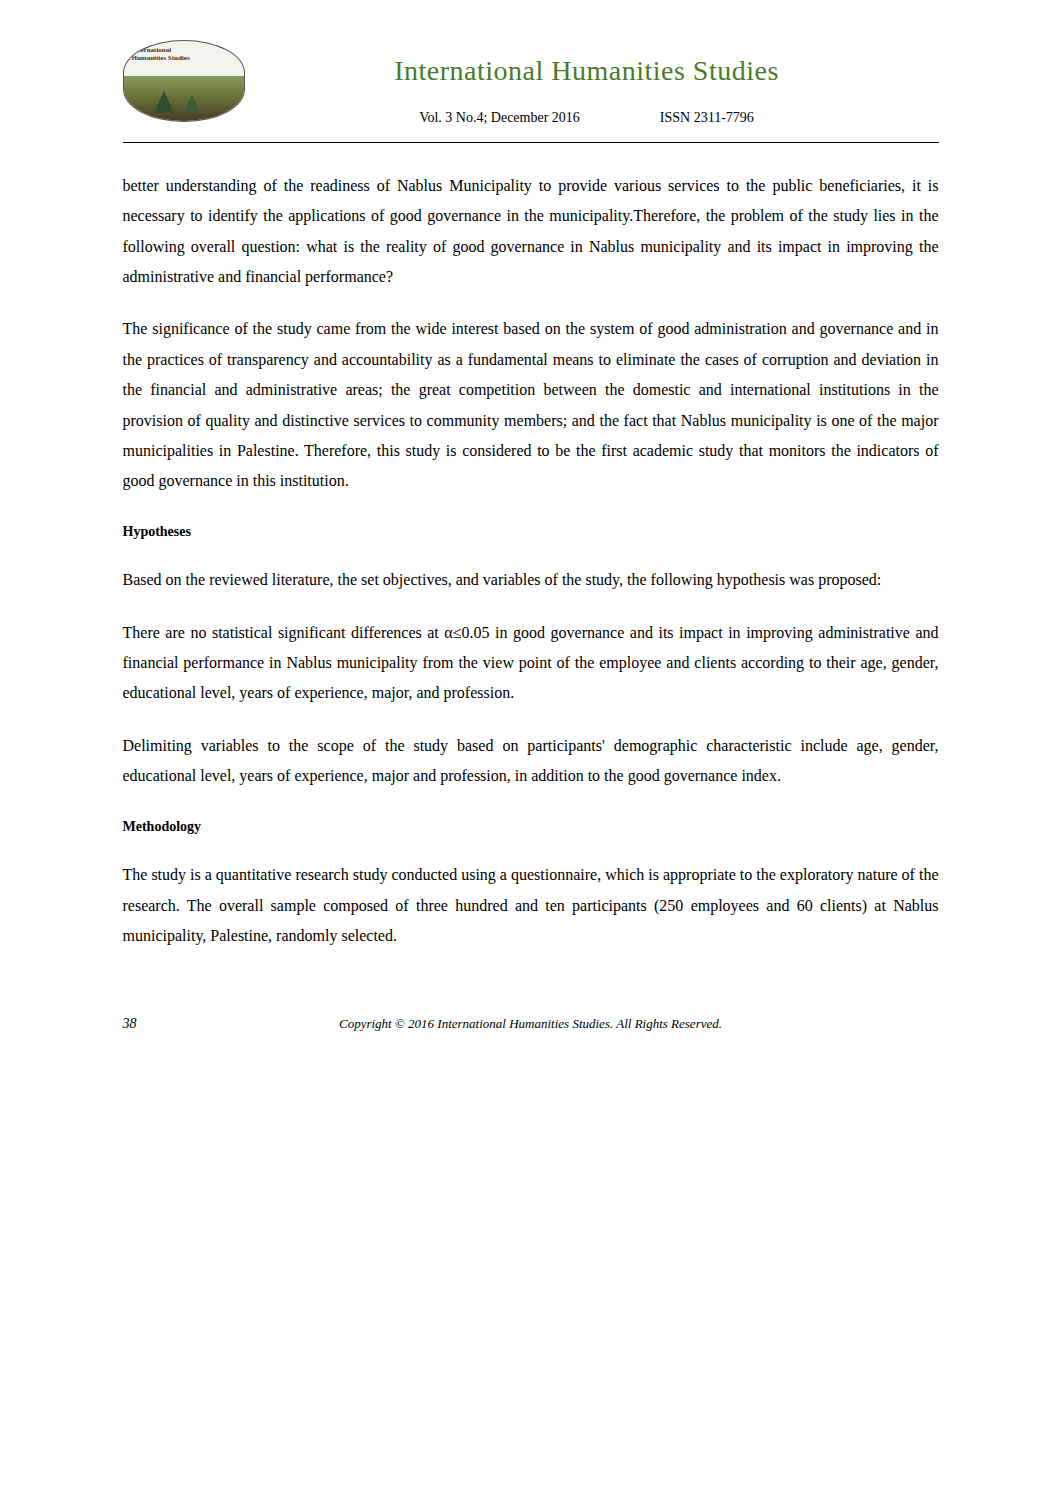International
Humanities Studies
International Humanities Studies
Vol. 3 No.4; December 2016 ISSN 2311-7796
better understanding of the readiness of Nablus Municipality to provide various services to the public beneficiaries, it is necessary to identify the applications of good governance in the municipality.Therefore, the problem of the study lies in the following overall question: what is the reality of good governance in Nablus municipality and its impact in improving the administrative and financial performance?
The significance of the study came from the wide interest based on the system of good administration and governance and in the practices of transparency and accountability as a fundamental means to eliminate the cases of corruption and deviation in the financial and administrative areas; the great competition between the domestic and international institutions in the provision of quality and distinctive services to community members; and the fact that Nablus municipality is one of the major municipalities in Palestine. Therefore, this study is considered to be the first academic study that monitors the indicators of good governance in this institution.
Hypotheses
Based on the reviewed literature, the set objectives, and variables of the study, the following hypothesis was proposed:
There are no statistical significant differences at α≤0.05 in good governance and its impact in improving administrative and financial performance in Nablus municipality from the view point of the employee and clients according to their age, gender, educational level, years of experience, major, and profession.
Delimiting variables to the scope of the study based on participants' demographic characteristic include age, gender, educational level, years of experience, major and profession, in addition to the good governance index.
Methodology
The study is a quantitative research study conducted using a questionnaire, which is appropriate to the exploratory nature of the research. The overall sample composed of three hundred and ten participants (250 employees and 60 clients) at Nablus municipality, Palestine, randomly selected.
38
Copyright © 2016 International Humanities Studies. All Rights Reserved.